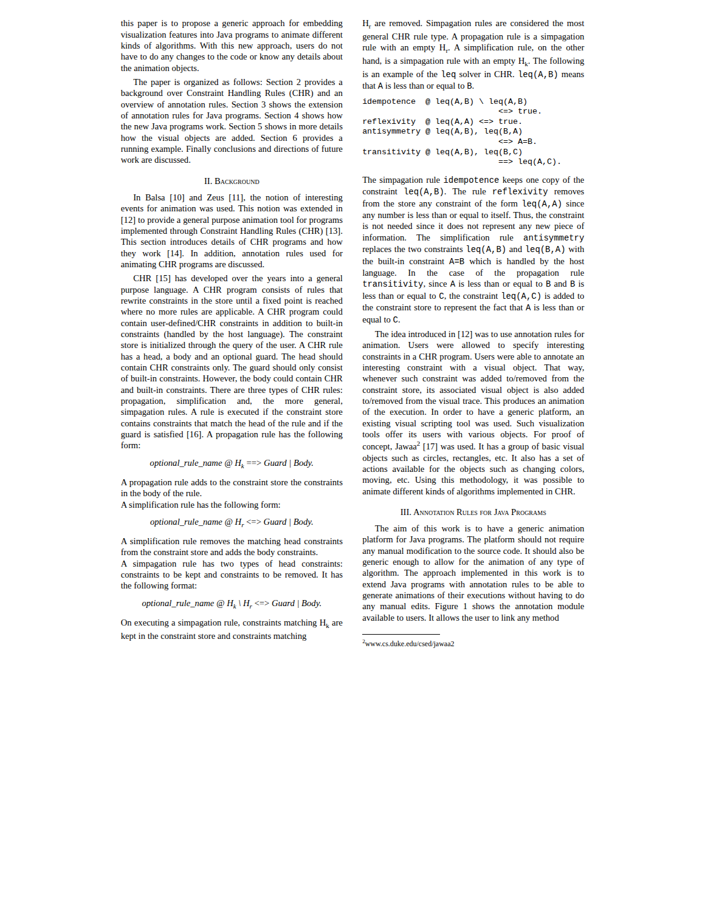this paper is to propose a generic approach for embedding visualization features into Java programs to animate different kinds of algorithms. With this new approach, users do not have to do any changes to the code or know any details about the animation objects.
The paper is organized as follows: Section 2 provides a background over Constraint Handling Rules (CHR) and an overview of annotation rules. Section 3 shows the extension of annotation rules for Java programs. Section 4 shows how the new Java programs work. Section 5 shows in more details how the visual objects are added. Section 6 provides a running example. Finally conclusions and directions of future work are discussed.
II. Background
In Balsa [10] and Zeus [11], the notion of interesting events for animation was used. This notion was extended in [12] to provide a general purpose animation tool for programs implemented through Constraint Handling Rules (CHR) [13]. This section introduces details of CHR programs and how they work [14]. In addition, annotation rules used for animating CHR programs are discussed.
CHR [15] has developed over the years into a general purpose language. A CHR program consists of rules that rewrite constraints in the store until a fixed point is reached where no more rules are applicable. A CHR program could contain user-defined/CHR constraints in addition to built-in constraints (handled by the host language). The constraint store is initialized through the query of the user. A CHR rule has a head, a body and an optional guard. The head should contain CHR constraints only. The guard should only consist of built-in constraints. However, the body could contain CHR and built-in constraints. There are three types of CHR rules: propagation, simplification and, the more general, simpagation rules. A rule is executed if the constraint store contains constraints that match the head of the rule and if the guard is satisfied [16]. A propagation rule has the following form:
optional_rule_name @ Hk ==> Guard | Body.
A propagation rule adds to the constraint store the constraints in the body of the rule.
A simplification rule has the following form:
optional_rule_name @ Hr <=> Guard | Body.
A simplification rule removes the matching head constraints from the constraint store and adds the body constraints.
A simpagation rule has two types of head constraints: constraints to be kept and constraints to be removed. It has the following format:
optional_rule_name @ Hk \ Hr <=> Guard | Body.
On executing a simpagation rule, constraints matching Hk are kept in the constraint store and constraints matching
Hr are removed. Simpagation rules are considered the most general CHR rule type. A propagation rule is a simpagation rule with an empty Hr. A simplification rule, on the other hand, is a simpagation rule with an empty Hk. The following is an example of the leq solver in CHR. leq(A,B) means that A is less than or equal to B.
idempotence  @ leq(A,B) \ leq(A,B)
                            <=> true.
reflexivity  @ leq(A,A) <=> true.
antisymmetry @ leq(A,B), leq(B,A)
                            <=> A=B.
transitivity @ leq(A,B), leq(B,C)
                            ==> leq(A,C).
The simpagation rule idempotence keeps one copy of the constraint leq(A,B). The rule reflexivity removes from the store any constraint of the form leq(A,A) since any number is less than or equal to itself. Thus, the constraint is not needed since it does not represent any new piece of information. The simplification rule antisymmetry replaces the two constraints leq(A,B) and leq(B,A) with the built-in constraint A=B which is handled by the host language. In the case of the propagation rule transitivity, since A is less than or equal to B and B is less than or equal to C, the constraint leq(A,C) is added to the constraint store to represent the fact that A is less than or equal to C.
The idea introduced in [12] was to use annotation rules for animation. Users were allowed to specify interesting constraints in a CHR program. Users were able to annotate an interesting constraint with a visual object. That way, whenever such constraint was added to/removed from the constraint store, its associated visual object is also added to/removed from the visual trace. This produces an animation of the execution. In order to have a generic platform, an existing visual scripting tool was used. Such visualization tools offer its users with various objects. For proof of concept, Jawaa2 [17] was used. It has a group of basic visual objects such as circles, rectangles, etc. It also has a set of actions available for the objects such as changing colors, moving, etc. Using this methodology, it was possible to animate different kinds of algorithms implemented in CHR.
III. Annotation Rules for Java Programs
The aim of this work is to have a generic animation platform for Java programs. The platform should not require any manual modification to the source code. It should also be generic enough to allow for the animation of any type of algorithm. The approach implemented in this work is to extend Java programs with annotation rules to be able to generate animations of their executions without having to do any manual edits. Figure 1 shows the annotation module available to users. It allows the user to link any method
2www.cs.duke.edu/csed/jawaa2